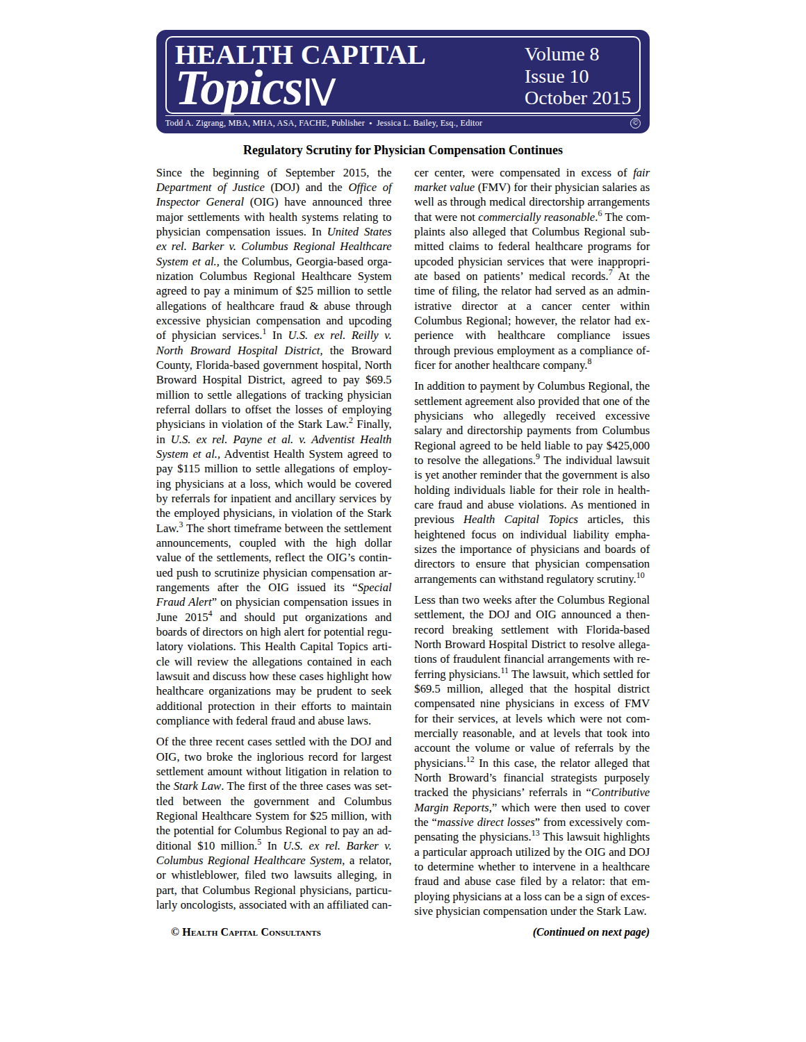Health Capital
TopicsⅣ
Volume 8
Issue 10
October 2015
Todd A. Zigrang, MBA, MHA, ASA, FACHE, Publisher • Jessica L. Bailey, Esq., Editor ©
Regulatory Scrutiny for Physician Compensation Continues
Since the beginning of September 2015, the Department of Justice (DOJ) and the Office of Inspector General (OIG) have announced three major settlements with health systems relating to physician compensation issues. In United States ex rel. Barker v. Columbus Regional Healthcare System et al., the Columbus, Georgia-based organization Columbus Regional Healthcare System agreed to pay a minimum of $25 million to settle allegations of healthcare fraud & abuse through excessive physician compensation and upcoding of physician services.1 In U.S. ex rel. Reilly v. North Broward Hospital District, the Broward County, Florida-based government hospital, North Broward Hospital District, agreed to pay $69.5 million to settle allegations of tracking physician referral dollars to offset the losses of employing physicians in violation of the Stark Law.2 Finally, in U.S. ex rel. Payne et al. v. Adventist Health System et al., Adventist Health System agreed to pay $115 million to settle allegations of employing physicians at a loss, which would be covered by referrals for inpatient and ancillary services by the employed physicians, in violation of the Stark Law.3 The short timeframe between the settlement announcements, coupled with the high dollar value of the settlements, reflect the OIG’s continued push to scrutinize physician compensation arrangements after the OIG issued its “Special Fraud Alert” on physician compensation issues in June 20154 and should put organizations and boards of directors on high alert for potential regulatory violations. This Health Capital Topics article will review the allegations contained in each lawsuit and discuss how these cases highlight how healthcare organizations may be prudent to seek additional protection in their efforts to maintain compliance with federal fraud and abuse laws.
Of the three recent cases settled with the DOJ and OIG, two broke the inglorious record for largest settlement amount without litigation in relation to the Stark Law. The first of the three cases was settled between the government and Columbus Regional Healthcare System for $25 million, with the potential for Columbus Regional to pay an additional $10 million.5 In U.S. ex rel. Barker v. Columbus Regional Healthcare System, a relator, or whistleblower, filed two lawsuits alleging, in part, that Columbus Regional physicians, particularly oncologists, associated with an affiliated cancer center, were compensated in excess of fair market value (FMV) for their physician salaries as well as through medical directorship arrangements that were not commercially reasonable.6 The complaints also alleged that Columbus Regional submitted claims to federal healthcare programs for upcoded physician services that were inappropriate based on patients’ medical records.7 At the time of filing, the relator had served as an administrative director at a cancer center within Columbus Regional; however, the relator had experience with healthcare compliance issues through previous employment as a compliance officer for another healthcare company.8
In addition to payment by Columbus Regional, the settlement agreement also provided that one of the physicians who allegedly received excessive salary and directorship payments from Columbus Regional agreed to be held liable to pay $425,000 to resolve the allegations.9 The individual lawsuit is yet another reminder that the government is also holding individuals liable for their role in healthcare fraud and abuse violations. As mentioned in previous Health Capital Topics articles, this heightened focus on individual liability emphasizes the importance of physicians and boards of directors to ensure that physician compensation arrangements can withstand regulatory scrutiny.10
Less than two weeks after the Columbus Regional settlement, the DOJ and OIG announced a then-record breaking settlement with Florida-based North Broward Hospital District to resolve allegations of fraudulent financial arrangements with referring physicians.11 The lawsuit, which settled for $69.5 million, alleged that the hospital district compensated nine physicians in excess of FMV for their services, at levels which were not commercially reasonable, and at levels that took into account the volume or value of referrals by the physicians.12 In this case, the relator alleged that North Broward’s financial strategists purposely tracked the physicians’ referrals in “Contributive Margin Reports,” which were then used to cover the “massive direct losses” from excessively compensating the physicians.13 This lawsuit highlights a particular approach utilized by the OIG and DOJ to determine whether to intervene in a healthcare fraud and abuse case filed by a relator: that employing physicians at a loss can be a sign of excessive physician compensation under the Stark Law.
© Health Capital Consultants
(Continued on next page)